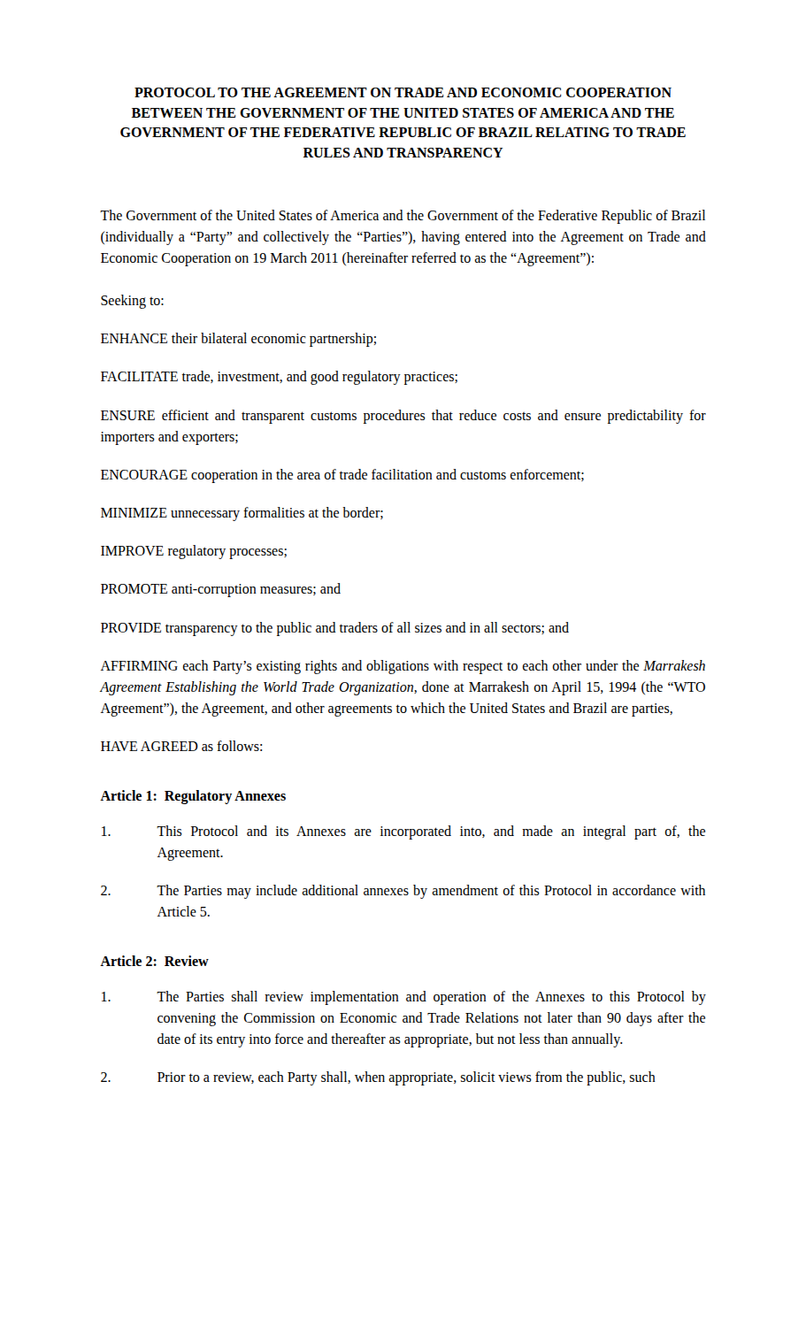Protocol to the Agreement on Trade and Economic Cooperation Between the Government of the United States of America and the Government of the Federative Republic of Brazil Relating to Trade Rules and Transparency
The Government of the United States of America and the Government of the Federative Republic of Brazil (individually a “Party” and collectively the “Parties”), having entered into the Agreement on Trade and Economic Cooperation on 19 March 2011 (hereinafter referred to as the “Agreement”):
Seeking to:
ENHANCE their bilateral economic partnership;
FACILITATE trade, investment, and good regulatory practices;
ENSURE efficient and transparent customs procedures that reduce costs and ensure predictability for importers and exporters;
ENCOURAGE cooperation in the area of trade facilitation and customs enforcement;
MINIMIZE unnecessary formalities at the border;
IMPROVE regulatory processes;
PROMOTE anti-corruption measures; and
PROVIDE transparency to the public and traders of all sizes and in all sectors; and
AFFIRMING each Party’s existing rights and obligations with respect to each other under the Marrakesh Agreement Establishing the World Trade Organization, done at Marrakesh on April 15, 1994 (the “WTO Agreement”), the Agreement, and other agreements to which the United States and Brazil are parties,
HAVE AGREED as follows:
Article 1: Regulatory Annexes
1.
This Protocol and its Annexes are incorporated into, and made an integral part of, the Agreement.
2.
The Parties may include additional annexes by amendment of this Protocol in accordance with Article 5.
Article 2: Review
1.
The Parties shall review implementation and operation of the Annexes to this Protocol by convening the Commission on Economic and Trade Relations not later than 90 days after the date of its entry into force and thereafter as appropriate, but not less than annually.
2.
Prior to a review, each Party shall, when appropriate, solicit views from the public, such